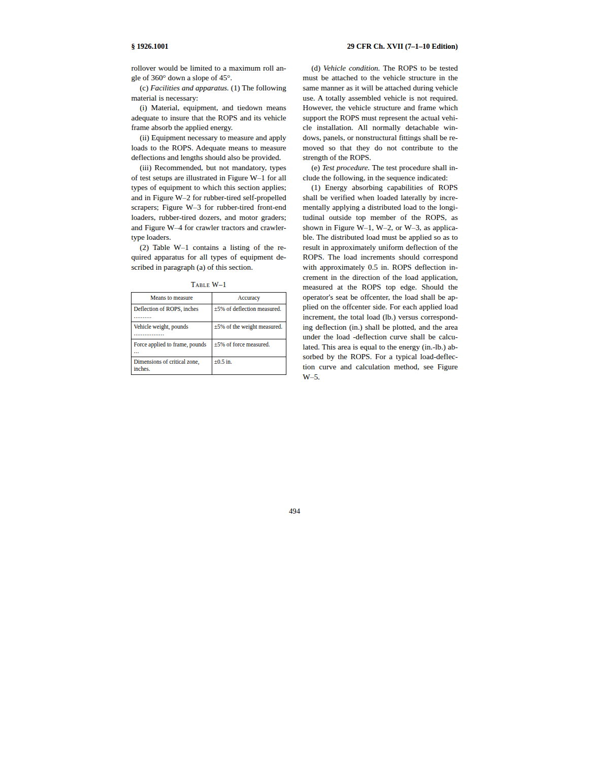§ 1926.1001 29 CFR Ch. XVII (7–1–10 Edition)
rollover would be limited to a maximum roll angle of 360° down a slope of 45°.
(c) Facilities and apparatus. (1) The following material is necessary:
(i) Material, equipment, and tiedown means adequate to insure that the ROPS and its vehicle frame absorb the applied energy.
(ii) Equipment necessary to measure and apply loads to the ROPS. Adequate means to measure deflections and lengths should also be provided.
(iii) Recommended, but not mandatory, types of test setups are illustrated in Figure W–1 for all types of equipment to which this section applies; and in Figure W–2 for rubber-tired self-propelled scrapers; Figure W–3 for rubber-tired front-end loaders, rubber-tired dozers, and motor graders; and Figure W–4 for crawler tractors and crawler-type loaders.
(2) Table W–1 contains a listing of the required apparatus for all types of equipment described in paragraph (a) of this section.
Table W–1
| Means to measure | Accuracy |
| --- | --- |
| Deflection of ROPS, inches .......... | ±5% of deflection measured. |
| Vehicle weight, pounds ................. | ±5% of the weight measured. |
| Force applied to frame, pounds ... | ±5% of force measured. |
| Dimensions of critical zone, inches. | ±0.5 in. |
(d) Vehicle condition. The ROPS to be tested must be attached to the vehicle structure in the same manner as it will be attached during vehicle use. A totally assembled vehicle is not required. However, the vehicle structure and frame which support the ROPS must represent the actual vehicle installation. All normally detachable windows, panels, or nonstructural fittings shall be removed so that they do not contribute to the strength of the ROPS.
(e) Test procedure. The test procedure shall include the following, in the sequence indicated:
(1) Energy absorbing capabilities of ROPS shall be verified when loaded laterally by incrementally applying a distributed load to the longitudinal outside top member of the ROPS, as shown in Figure W–1, W–2, or W–3, as applicable. The distributed load must be applied so as to result in approximately uniform deflection of the ROPS. The load increments should correspond with approximately 0.5 in. ROPS deflection increment in the direction of the load application, measured at the ROPS top edge. Should the operator's seat be offcenter, the load shall be applied on the offcenter side. For each applied load increment, the total load (lb.) versus corresponding deflection (in.) shall be plotted, and the area under the load -deflection curve shall be calculated. This area is equal to the energy (in.-lb.) absorbed by the ROPS. For a typical load-deflection curve and calculation method, see Figure W–5.
494